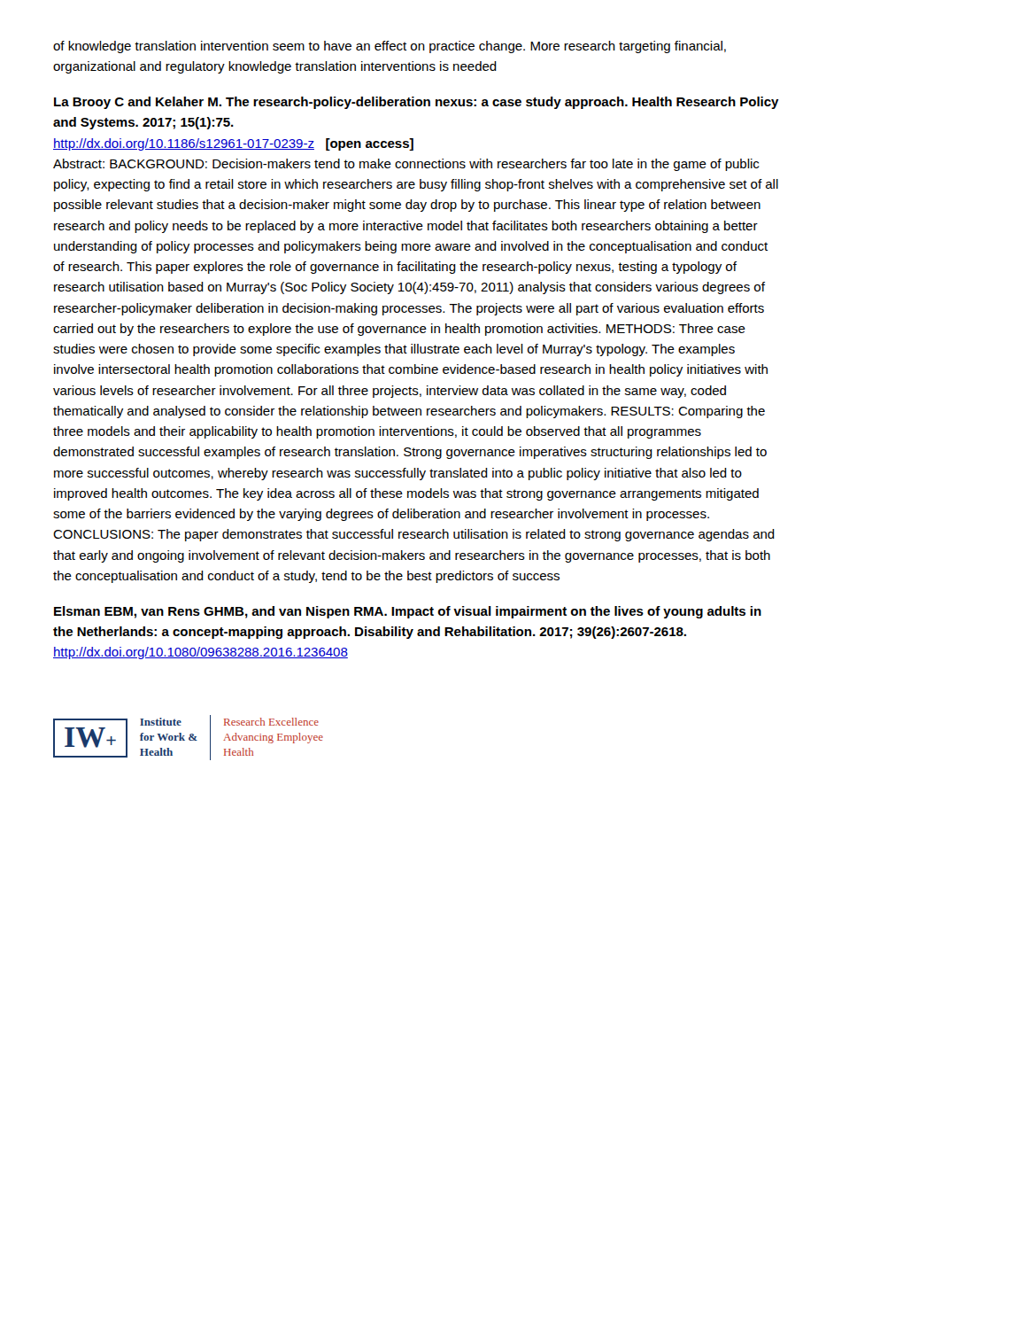of knowledge translation intervention seem to have an effect on practice change. More research targeting financial, organizational and regulatory knowledge translation interventions is needed
La Brooy C and Kelaher M. The research-policy-deliberation nexus: a case study approach. Health Research Policy and Systems. 2017; 15(1):75.
http://dx.doi.org/10.1186/s12961-017-0239-z [open access]
Abstract: BACKGROUND: Decision-makers tend to make connections with researchers far too late in the game of public policy, expecting to find a retail store in which researchers are busy filling shop-front shelves with a comprehensive set of all possible relevant studies that a decision-maker might some day drop by to purchase. This linear type of relation between research and policy needs to be replaced by a more interactive model that facilitates both researchers obtaining a better understanding of policy processes and policymakers being more aware and involved in the conceptualisation and conduct of research. This paper explores the role of governance in facilitating the research-policy nexus, testing a typology of research utilisation based on Murray's (Soc Policy Society 10(4):459-70, 2011) analysis that considers various degrees of researcher-policymaker deliberation in decision-making processes. The projects were all part of various evaluation efforts carried out by the researchers to explore the use of governance in health promotion activities. METHODS: Three case studies were chosen to provide some specific examples that illustrate each level of Murray's typology. The examples involve intersectoral health promotion collaborations that combine evidence-based research in health policy initiatives with various levels of researcher involvement. For all three projects, interview data was collated in the same way, coded thematically and analysed to consider the relationship between researchers and policymakers. RESULTS: Comparing the three models and their applicability to health promotion interventions, it could be observed that all programmes demonstrated successful examples of research translation. Strong governance imperatives structuring relationships led to more successful outcomes, whereby research was successfully translated into a public policy initiative that also led to improved health outcomes. The key idea across all of these models was that strong governance arrangements mitigated some of the barriers evidenced by the varying degrees of deliberation and researcher involvement in processes. CONCLUSIONS: The paper demonstrates that successful research utilisation is related to strong governance agendas and that early and ongoing involvement of relevant decision-makers and researchers in the governance processes, that is both the conceptualisation and conduct of a study, tend to be the best predictors of success
Elsman EBM, van Rens GHMB, and van Nispen RMA. Impact of visual impairment on the lives of young adults in the Netherlands: a concept-mapping approach. Disability and Rehabilitation. 2017; 39(26):2607-2618.
http://dx.doi.org/10.1080/09638288.2016.1236408
IW+
Institute
for Work &
Health
Research Excellence
Advancing Employee
Health